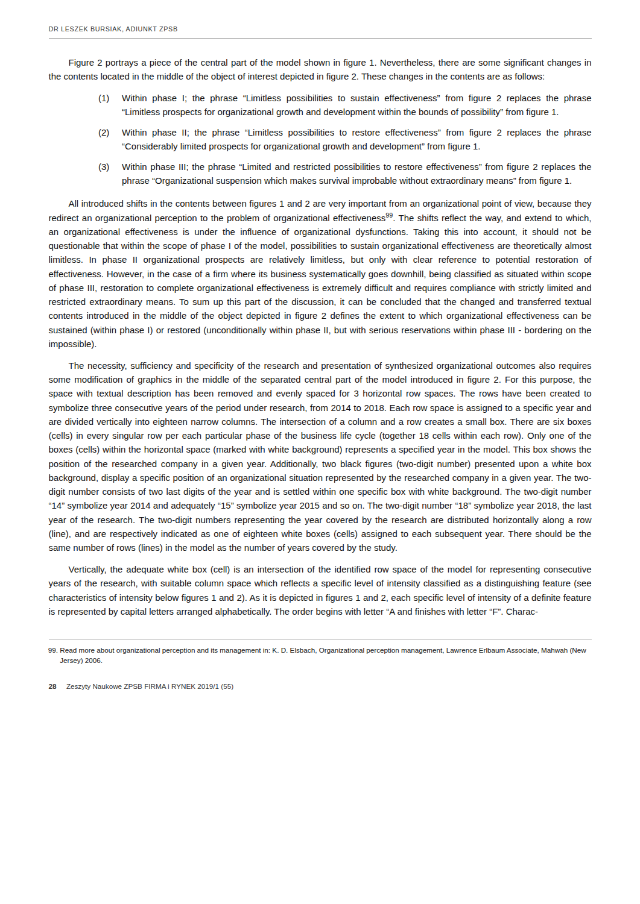Dr Leszek Bursiak, Adiunkt ZPSB
Figure 2 portrays a piece of the central part of the model shown in figure 1. Nevertheless, there are some significant changes in the contents located in the middle of the object of interest depicted in figure 2. These changes in the contents are as follows:
Within phase I; the phrase “Limitless possibilities to sustain effectiveness” from figure 2 replaces the phrase “Limitless prospects for organizational growth and development within the bounds of possibility” from figure 1.
Within phase II; the phrase “Limitless possibilities to restore effectiveness” from figure 2 replaces the phrase “Considerably limited prospects for organizational growth and development” from figure 1.
Within phase III; the phrase “Limited and restricted possibilities to restore effectiveness” from figure 2 replaces the phrase “Organizational suspension which makes survival improbable without extraordinary means” from figure 1.
All introduced shifts in the contents between figures 1 and 2 are very important from an organizational point of view, because they redirect an organizational perception to the problem of organizational effectiveness99. The shifts reflect the way, and extend to which, an organizational effectiveness is under the influence of organizational dysfunctions. Taking this into account, it should not be questionable that within the scope of phase I of the model, possibilities to sustain organizational effectiveness are theoretically almost limitless. In phase II organizational prospects are relatively limitless, but only with clear reference to potential restoration of effectiveness. However, in the case of a firm where its business systematically goes downhill, being classified as situated within scope of phase III, restoration to complete organizational effectiveness is extremely difficult and requires compliance with strictly limited and restricted extraordinary means. To sum up this part of the discussion, it can be concluded that the changed and transferred textual contents introduced in the middle of the object depicted in figure 2 defines the extent to which organizational effectiveness can be sustained (within phase I) or restored (unconditionally within phase II, but with serious reservations within phase III - bordering on the impossible).
The necessity, sufficiency and specificity of the research and presentation of synthesized organizational outcomes also requires some modification of graphics in the middle of the separated central part of the model introduced in figure 2. For this purpose, the space with textual description has been removed and evenly spaced for 3 horizontal row spaces. The rows have been created to symbolize three consecutive years of the period under research, from 2014 to 2018. Each row space is assigned to a specific year and are divided vertically into eighteen narrow columns. The intersection of a column and a row creates a small box. There are six boxes (cells) in every singular row per each particular phase of the business life cycle (together 18 cells within each row). Only one of the boxes (cells) within the horizontal space (marked with white background) represents a specified year in the model. This box shows the position of the researched company in a given year. Additionally, two black figures (two-digit number) presented upon a white box background, display a specific position of an organizational situation represented by the researched company in a given year. The two-digit number consists of two last digits of the year and is settled within one specific box with white background. The two-digit number “14” symbolize year 2014 and adequately “15” symbolize year 2015 and so on. The two-digit number “18” symbolize year 2018, the last year of the research. The two-digit numbers representing the year covered by the research are distributed horizontally along a row (line), and are respectively indicated as one of eighteen white boxes (cells) assigned to each subsequent year. There should be the same number of rows (lines) in the model as the number of years covered by the study.
Vertically, the adequate white box (cell) is an intersection of the identified row space of the model for representing consecutive years of the research, with suitable column space which reflects a specific level of intensity classified as a distinguishing feature (see characteristics of intensity below figures 1 and 2). As it is depicted in figures 1 and 2, each specific level of intensity of a definite feature is represented by capital letters arranged alphabetically. The order begins with letter “A and finishes with letter “F”. Charac-
Read more about organizational perception and its management in: K. D. Elsbach, Organizational perception management, Lawrence Erlbaum Associate, Mahwah (New Jersey) 2006.
28 Zeszyty Naukowe ZPSB FIRMA i RYNEK 2019/1 (55)